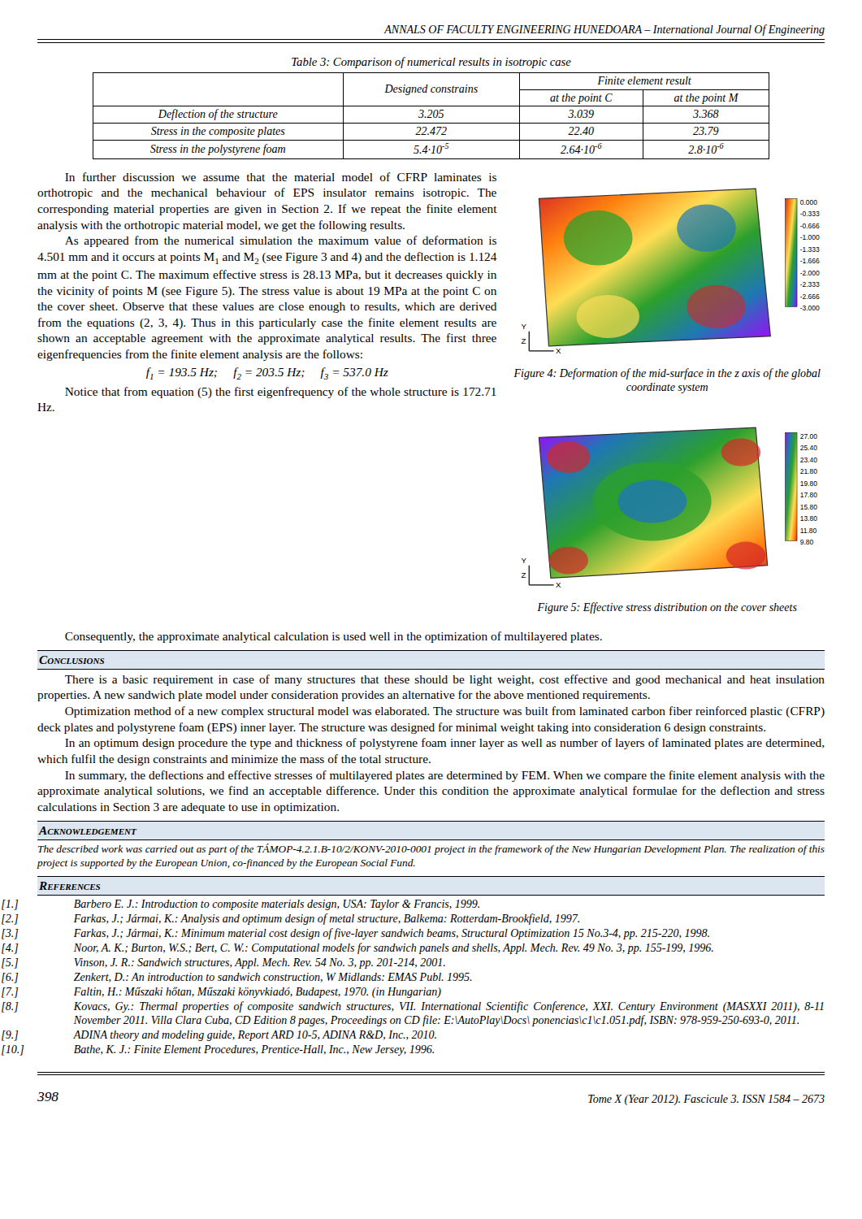ANNALS OF FACULTY ENGINEERING HUNEDOARA – International Journal Of Engineering
Table 3: Comparison of numerical results in isotropic case
| | Designed constrains | Finite element result |
| at the point C | at the point M |
| Deflection of the structure | 3.205 | 3.039 | 3.368 |
| Stress in the composite plates | 22.472 | 22.40 | 23.79 |
| Stress in the polystyrene foam | 5.4·10 -5 | 2.64·10 -6 | 2.8·10 -6 |
Figure 4: Deformation of the mid-surface in the z axis of the global coordinate system
Figure 5: Effective stress distribution on the cover sheets
In further discussion we assume that the material model of CFRP laminates is orthotropic and the mechanical behaviour of EPS insulator remains isotropic. The corresponding material properties are given in Section 2. If we repeat the finite element analysis with the orthotropic material model, we get the following results.
As appeared from the numerical simulation the maximum value of deformation is 4.501 mm and it occurs at points M1 and M2 (see Figure 3 and 4) and the deflection is 1.124 mm at the point C. The maximum effective stress is 28.13 MPa, but it decreases quickly in the vicinity of points M (see Figure 5). The stress value is about 19 MPa at the point C on the cover sheet. Observe that these values are close enough to results, which are derived from the equations (2, 3, 4). Thus in this particularly case the finite element results are shown an acceptable agreement with the approximate analytical results. The first three eigenfrequencies from the finite element analysis are the follows:
f1 = 193.5 Hz; f2 = 203.5 Hz; f3 = 537.0 Hz
Notice that from equation (5) the first eigenfrequency of the whole structure is 172.71 Hz.
Consequently, the approximate analytical calculation is used well in the optimization of multilayered plates.
Conclusions
There is a basic requirement in case of many structures that these should be light weight, cost effective and good mechanical and heat insulation properties. A new sandwich plate model under consideration provides an alternative for the above mentioned requirements.
Optimization method of a new complex structural model was elaborated. The structure was built from laminated carbon fiber reinforced plastic (CFRP) deck plates and polystyrene foam (EPS) inner layer. The structure was designed for minimal weight taking into consideration 6 design constraints.
In an optimum design procedure the type and thickness of polystyrene foam inner layer as well as number of layers of laminated plates are determined, which fulfil the design constraints and minimize the mass of the total structure.
In summary, the deflections and effective stresses of multilayered plates are determined by FEM. When we compare the finite element analysis with the approximate analytical solutions, we find an acceptable difference. Under this condition the approximate analytical formulae for the deflection and stress calculations in Section 3 are adequate to use in optimization.
Acknowledgement
The described work was carried out as part of the TÁMOP-4.2.1.B-10/2/KONV-2010-0001 project in the framework of the New Hungarian Development Plan. The realization of this project is supported by the European Union, co-financed by the European Social Fund.
References
[1.] Barbero E. J.: Introduction to composite materials design, USA: Taylor & Francis, 1999.
[2.] Farkas, J.; Jármai, K.: Analysis and optimum design of metal structure, Balkema: Rotterdam-Brookfield, 1997.
[3.] Farkas, J.; Jármai, K.: Minimum material cost design of five-layer sandwich beams, Structural Optimization 15 No.3-4, pp. 215-220, 1998.
[4.] Noor, A. K.; Burton, W.S.; Bert, C. W.: Computational models for sandwich panels and shells, Appl. Mech. Rev. 49 No. 3, pp. 155-199, 1996.
[5.] Vinson, J. R.: Sandwich structures, Appl. Mech. Rev. 54 No. 3, pp. 201-214, 2001.
[6.] Zenkert, D.: An introduction to sandwich construction, W Midlands: EMAS Publ. 1995.
[7.] Faltin, H.: Műszaki hőtan, Műszaki könyvkiadó, Budapest, 1970. (in Hungarian)
[8.] Kovacs, Gy.: Thermal properties of composite sandwich structures, VII. International Scientific Conference, XXI. Century Environment (MASXXI 2011), 8-11 November 2011. Villa Clara Cuba, CD Edition 8 pages, Proceedings on CD file: E:\AutoPlay\Docs\ ponencias\c1\c1.051.pdf, ISBN: 978-959-250-693-0, 2011.
[9.] ADINA theory and modeling guide, Report ARD 10-5, ADINA R&D, Inc., 2010.
[10.] Bathe, K. J.: Finite Element Procedures, Prentice-Hall, Inc., New Jersey, 1996.
398
Tome X (Year 2012). Fascicule 3. ISSN 1584 – 2673